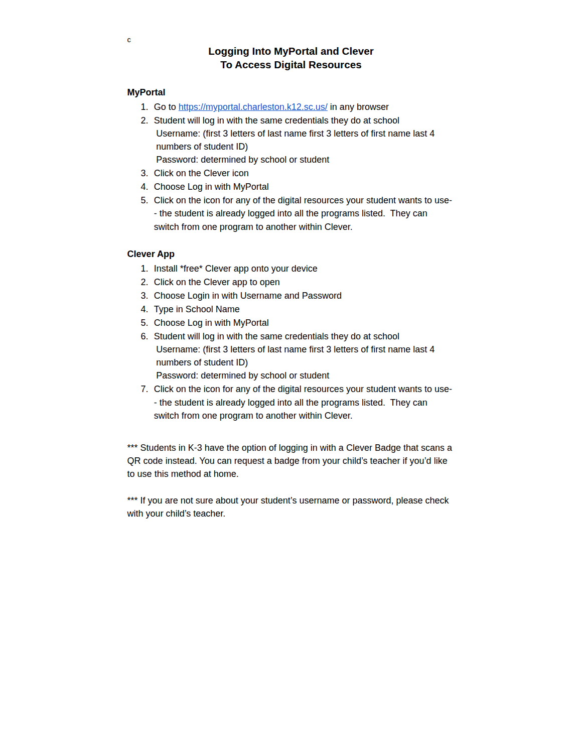c
Logging Into MyPortal and Clever To Access Digital Resources
MyPortal
Go to https://myportal.charleston.k12.sc.us/ in any browser
Student will log in with the same credentials they do at school Username: (first 3 letters of last name first 3 letters of first name last 4 numbers of student ID) Password: determined by school or student
Click on the Clever icon
Choose Log in with MyPortal
Click on the icon for any of the digital resources your student wants to use-- the student is already logged into all the programs listed. They can switch from one program to another within Clever.
Clever App
Install *free* Clever app onto your device
Click on the Clever app to open
Choose Login in with Username and Password
Type in School Name
Choose Log in with MyPortal
Student will log in with the same credentials they do at school Username: (first 3 letters of last name first 3 letters of first name last 4 numbers of student ID) Password: determined by school or student
Click on the icon for any of the digital resources your student wants to use-- the student is already logged into all the programs listed. They can switch from one program to another within Clever.
*** Students in K-3 have the option of logging in with a Clever Badge that scans a QR code instead. You can request a badge from your child’s teacher if you’d like to use this method at home.
*** If you are not sure about your student’s username or password, please check with your child’s teacher.